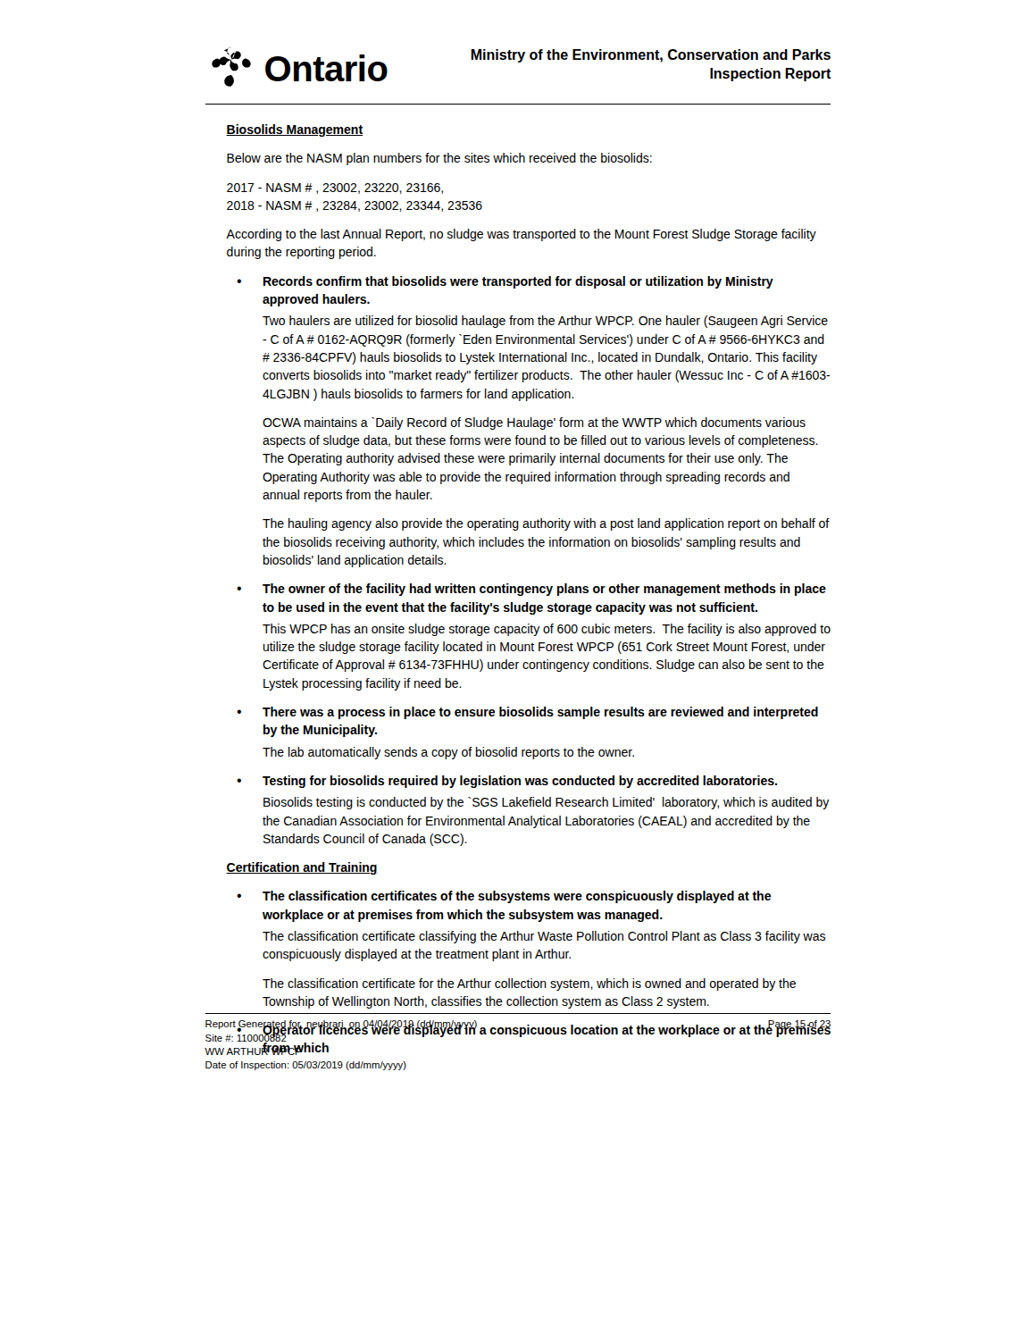Ontario
Ministry of the Environment, Conservation and Parks
Inspection Report
Biosolids Management
Below are the NASM plan numbers for the sites which received the biosolids:
2017 - NASM # , 23002, 23220, 23166,
2018 - NASM # , 23284, 23002, 23344, 23536
According to the last Annual Report, no sludge was transported to the Mount Forest Sludge Storage facility during the reporting period.
Records confirm that biosolids were transported for disposal or utilization by Ministry approved haulers.
Two haulers are utilized for biosolid haulage from the Arthur WPCP. One hauler (Saugeen Agri Service - C of A # 0162-AQRQ9R (formerly `Eden Environmental Services') under C of A # 9566-6HYKC3 and # 2336-84CPFV) hauls biosolids to Lystek International Inc., located in Dundalk, Ontario. This facility converts biosolids into "market ready" fertilizer products. The other hauler (Wessuc Inc - C of A #1603-4LGJBN ) hauls biosolids to farmers for land application.
OCWA maintains a `Daily Record of Sludge Haulage' form at the WWTP which documents various aspects of sludge data, but these forms were found to be filled out to various levels of completeness. The Operating authority advised these were primarily internal documents for their use only. The Operating Authority was able to provide the required information through spreading records and annual reports from the hauler.
The hauling agency also provide the operating authority with a post land application report on behalf of the biosolids receiving authority, which includes the information on biosolids' sampling results and biosolids' land application details.
The owner of the facility had written contingency plans or other management methods in place to be used in the event that the facility's sludge storage capacity was not sufficient.
This WPCP has an onsite sludge storage capacity of 600 cubic meters. The facility is also approved to utilize the sludge storage facility located in Mount Forest WPCP (651 Cork Street Mount Forest, under Certificate of Approval # 6134-73FHHU) under contingency conditions. Sludge can also be sent to the Lystek processing facility if need be.
There was a process in place to ensure biosolids sample results are reviewed and interpreted by the Municipality.
The lab automatically sends a copy of biosolid reports to the owner.
Testing for biosolids required by legislation was conducted by accredited laboratories.
Biosolids testing is conducted by the `SGS Lakefield Research Limited' laboratory, which is audited by the Canadian Association for Environmental Analytical Laboratories (CAEAL) and accredited by the Standards Council of Canada (SCC).
Certification and Training
The classification certificates of the subsystems were conspicuously displayed at the workplace or at premises from which the subsystem was managed.
The classification certificate classifying the Arthur Waste Pollution Control Plant as Class 3 facility was conspicuously displayed at the treatment plant in Arthur.
The classification certificate for the Arthur collection system, which is owned and operated by the Township of Wellington North, classifies the collection system as Class 2 system.
Operator licences were displayed in a conspicuous location at the workplace or at the premises from which
Report Generated for neubrari on 04/04/2019 (dd/mm/yyyy)
Site #: 110000882
WW ARTHUR WPCP
Date of Inspection: 05/03/2019 (dd/mm/yyyy)
Page 15 of 23